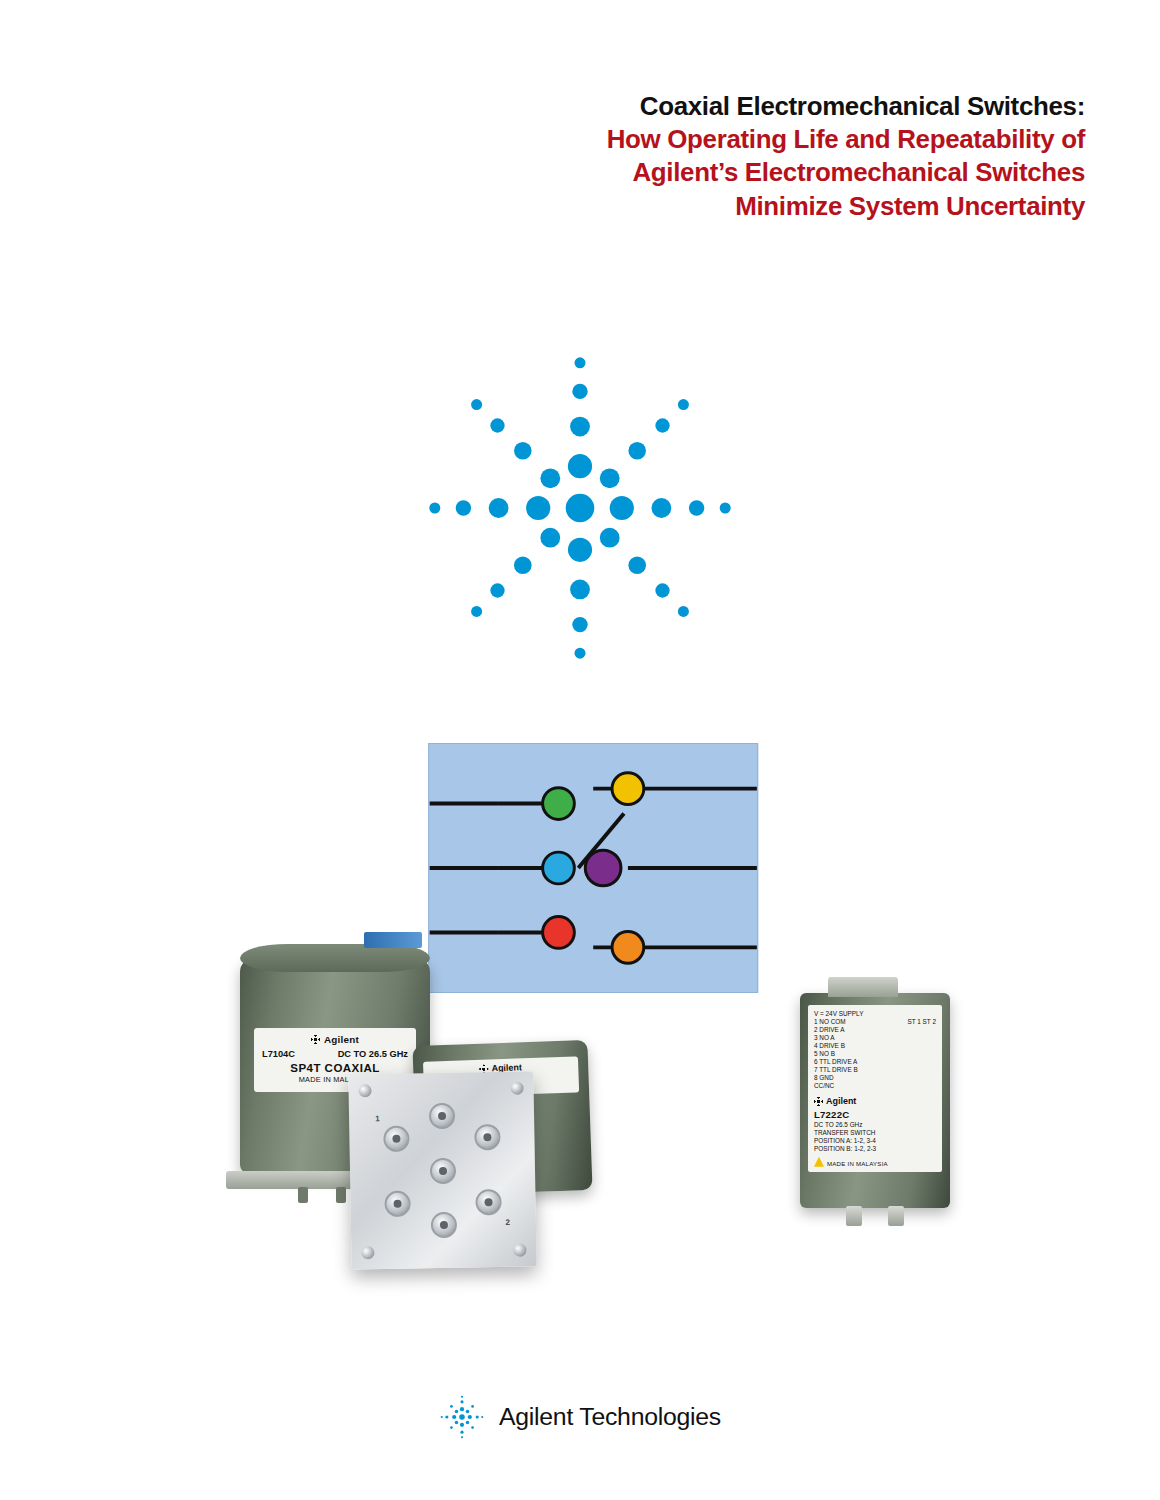Coaxial Electromechanical Switches: How Operating Life and Repeatability of Agilent’s Electromechanical Switches Minimize System Uncertainty
Agilent
L7104C DC TO 26.5 GHz
SP4T COAXIAL
MADE IN MALAYSIA
Agilent
DC TO 26.5 GHz
COAXIAL SWITCH
1 2
V = 24V SUPPLY
1 NO COM ST 1 ST 2
2 DRIVE A
3 NO A
4 DRIVE B
5 NO B
6 TTL DRIVE A
7 TTL DRIVE B
8 GND
CC/NC
Agilent
L7222C
DC TO 26.5 GHz
TRANSFER SWITCH
POSITION A: 1-2, 3-4
POSITION B: 1-2, 2-3
MADE IN MALAYSIA
Agilent Technologies